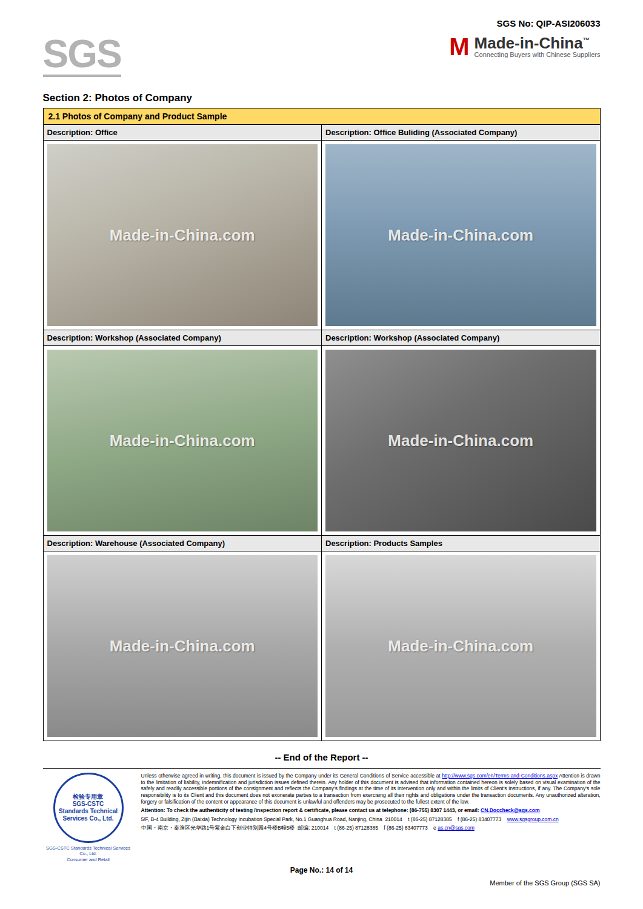SGS No: QIP-ASI206033
SGS
M
Made-in-China™
Connecting Buyers with Chinese Suppliers
Section 2: Photos of Company
2.1 Photos of Company and Product Sample
| Description: Office | Description: Office Buliding (Associated Company) |
| Made-in-China.com | Made-in-China.com |
| Description: Workshop (Associated Company) | Description: Workshop (Associated Company) |
| Made-in-China.com | Made-in-China.com |
| Description: Warehouse (Associated Company) | Description: Products Samples |
| Made-in-China.com | Made-in-China.com |
-- End of the Report --
检验专用章
SGS-CSTC
Standards Technical
Services Co., Ltd.
SGS-CSTC Standards Technical Services Co., Ltd.
Consumer and Retail
Unless otherwise agreed in writing, this document is issued by the Company under its General Conditions of Service accessible at http://www.sgs.com/en/Terms-and-Conditions.aspx Attention is drawn to the limitation of liability, indemnification and jurisdiction issues defined therein. Any holder of this document is advised that information contained hereon is solely based on visual examination of the safely and readily accessible portions of the consignment and reflects the Company's findings at the time of its intervention only and within the limits of Client's instructions, if any. The Company's sole responsibility is to its Client and this document does not exonerate parties to a transaction from exercising all their rights and obligations under the transaction documents. Any unauthorized alteration, forgery or falsification of the content or appearance of this document is unlawful and offenders may be prosecuted to the fullest extent of the law.
Attention: To check the authenticity of testing /inspection report & certificate, please contact us at telephone: (86-755) 8307 1443, or email: CN.Doccheck@sgs.com
5/F, B-4 Building, Zijin (Baixia) Technology Incubation Special Park, No.1 Guanghua Road, Nanjing, China 210014 t (86-25) 87128385 f (86-25) 83407773 www.sgsgroup.com.cn
中国・南京・秦淮区光华路1号紫金白下创业特别园4号楼B幢5楼 邮编: 210014 t (86-25) 87128385 f (86-25) 83407773 e as.cn@sgs.com
Page No.: 14 of 14
Member of the SGS Group (SGS SA)